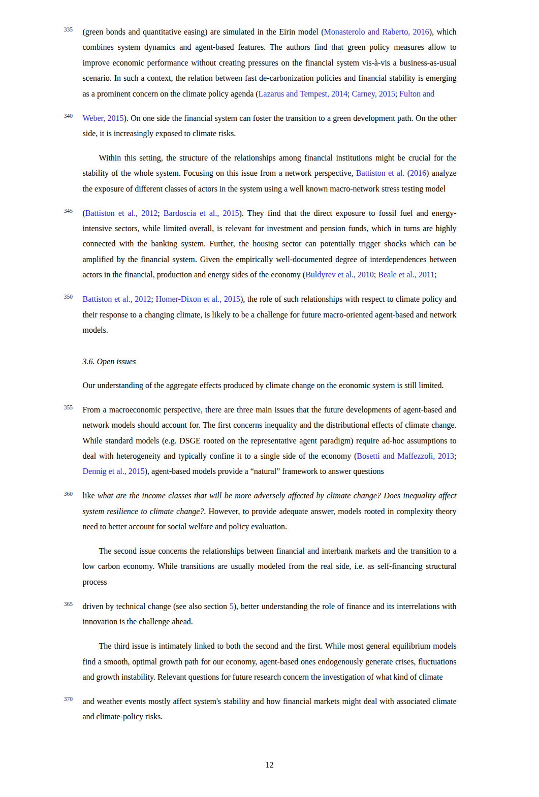335(green bonds and quantitative easing) are simulated in the Eirin model (Monasterolo and Raberto, 2016), which combines system dynamics and agent-based features. The authors find that green policy measures allow to improve economic performance without creating pressures on the financial system vis-à-vis a business-as-usual scenario. In such a context, the relation between fast de-carbonization policies and financial stability is emerging as a prominent concern on the climate policy agenda (Lazarus and Tempest, 2014; Carney, 2015; Fulton and
340 Weber, 2015). On one side the financial system can foster the transition to a green development path. On the other side, it is increasingly exposed to climate risks.
Within this setting, the structure of the relationships among financial institutions might be crucial for the stability of the whole system. Focusing on this issue from a network perspective, Battiston et al. (2016) analyze the exposure of different classes of actors in the system using a well known macro-network stress testing model
345(Battiston et al., 2012; Bardoscia et al., 2015). They find that the direct exposure to fossil fuel and energy-intensive sectors, while limited overall, is relevant for investment and pension funds, which in turns are highly connected with the banking system. Further, the housing sector can potentially trigger shocks which can be amplified by the financial system. Given the empirically well-documented degree of interdependences between actors in the financial, production and energy sides of the economy (Buldyrev et al., 2010; Beale et al., 2011;
350 Battiston et al., 2012; Homer-Dixon et al., 2015), the role of such relationships with respect to climate policy and their response to a changing climate, is likely to be a challenge for future macro-oriented agent-based and network models.
3.6. Open issues
Our understanding of the aggregate effects produced by climate change on the economic system is still limited.
355 From a macroeconomic perspective, there are three main issues that the future developments of agent-based and network models should account for. The first concerns inequality and the distributional effects of climate change. While standard models (e.g. DSGE rooted on the representative agent paradigm) require ad-hoc assumptions to deal with heterogeneity and typically confine it to a single side of the economy (Bosetti and Maffezzoli, 2013; Dennig et al., 2015), agent-based models provide a “natural” framework to answer questions
360like what are the income classes that will be more adversely affected by climate change? Does inequality affect system resilience to climate change?. However, to provide adequate answer, models rooted in complexity theory need to better account for social welfare and policy evaluation.
The second issue concerns the relationships between financial and interbank markets and the transition to a low carbon economy. While transitions are usually modeled from the real side, i.e. as self-financing structural process
365driven by technical change (see also section 5), better understanding the role of finance and its interrelations with innovation is the challenge ahead.
The third issue is intimately linked to both the second and the first. While most general equilibrium models find a smooth, optimal growth path for our economy, agent-based ones endogenously generate crises, fluctuations and growth instability. Relevant questions for future research concern the investigation of what kind of climate
370and weather events mostly affect system's stability and how financial markets might deal with associated climate and climate-policy risks.
12